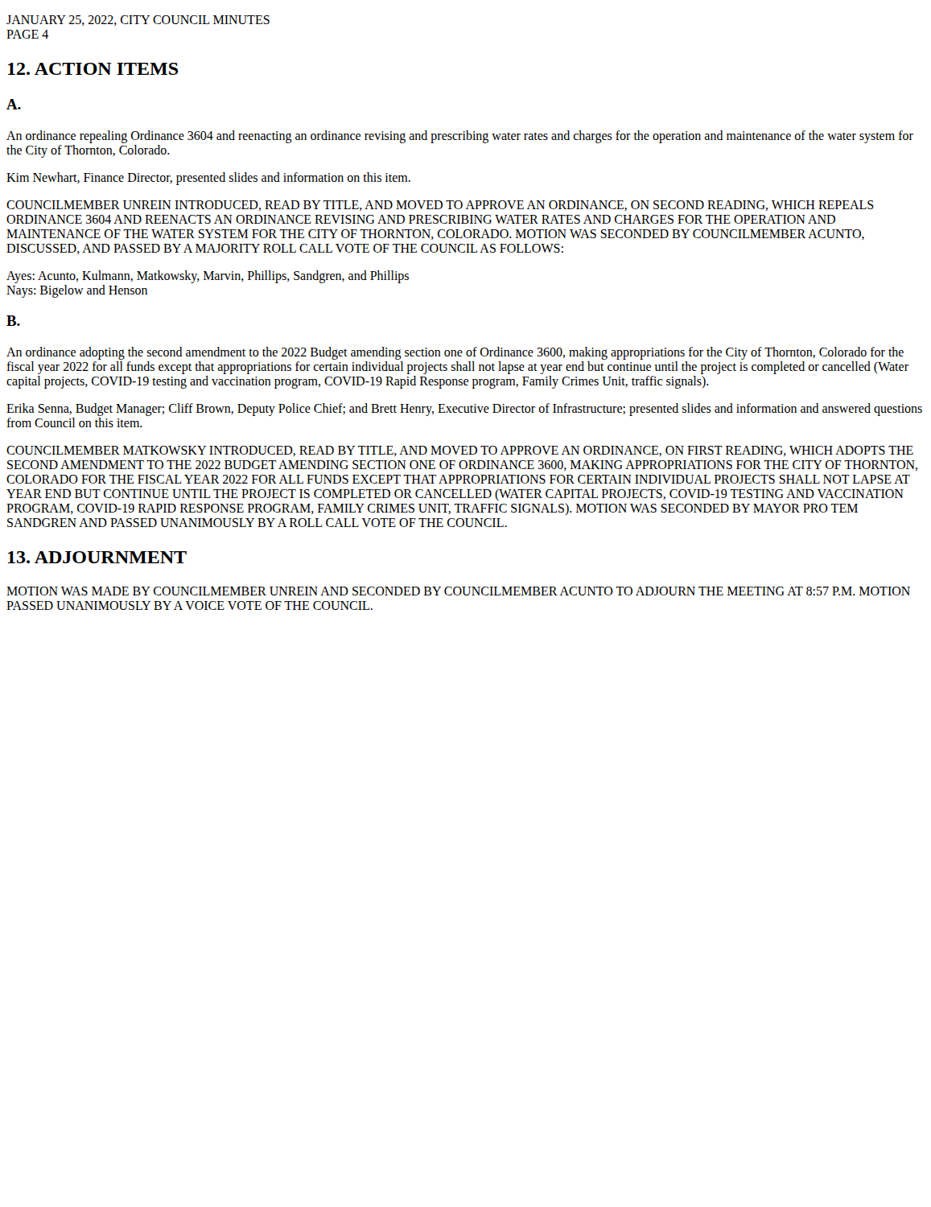JANUARY 25, 2022, CITY COUNCIL MINUTES
PAGE 4
12. ACTION ITEMS
A.
An ordinance repealing Ordinance 3604 and reenacting an ordinance revising and prescribing water rates and charges for the operation and maintenance of the water system for the City of Thornton, Colorado.
Kim Newhart, Finance Director, presented slides and information on this item.
COUNCILMEMBER UNREIN INTRODUCED, READ BY TITLE, AND MOVED TO APPROVE AN ORDINANCE, ON SECOND READING, WHICH REPEALS ORDINANCE 3604 AND REENACTS AN ORDINANCE REVISING AND PRESCRIBING WATER RATES AND CHARGES FOR THE OPERATION AND MAINTENANCE OF THE WATER SYSTEM FOR THE CITY OF THORNTON, COLORADO. MOTION WAS SECONDED BY COUNCILMEMBER ACUNTO, DISCUSSED, AND PASSED BY A MAJORITY ROLL CALL VOTE OF THE COUNCIL AS FOLLOWS:
Ayes: Acunto, Kulmann, Matkowsky, Marvin, Phillips, Sandgren, and Phillips
Nays: Bigelow and Henson
B.
An ordinance adopting the second amendment to the 2022 Budget amending section one of Ordinance 3600, making appropriations for the City of Thornton, Colorado for the fiscal year 2022 for all funds except that appropriations for certain individual projects shall not lapse at year end but continue until the project is completed or cancelled (Water capital projects, COVID-19 testing and vaccination program, COVID-19 Rapid Response program, Family Crimes Unit, traffic signals).
Erika Senna, Budget Manager; Cliff Brown, Deputy Police Chief; and Brett Henry, Executive Director of Infrastructure; presented slides and information and answered questions from Council on this item.
COUNCILMEMBER MATKOWSKY INTRODUCED, READ BY TITLE, AND MOVED TO APPROVE AN ORDINANCE, ON FIRST READING, WHICH ADOPTS THE SECOND AMENDMENT TO THE 2022 BUDGET AMENDING SECTION ONE OF ORDINANCE 3600, MAKING APPROPRIATIONS FOR THE CITY OF THORNTON, COLORADO FOR THE FISCAL YEAR 2022 FOR ALL FUNDS EXCEPT THAT APPROPRIATIONS FOR CERTAIN INDIVIDUAL PROJECTS SHALL NOT LAPSE AT YEAR END BUT CONTINUE UNTIL THE PROJECT IS COMPLETED OR CANCELLED (WATER CAPITAL PROJECTS, COVID-19 TESTING AND VACCINATION PROGRAM, COVID-19 RAPID RESPONSE PROGRAM, FAMILY CRIMES UNIT, TRAFFIC SIGNALS). MOTION WAS SECONDED BY MAYOR PRO TEM SANDGREN AND PASSED UNANIMOUSLY BY A ROLL CALL VOTE OF THE COUNCIL.
13. ADJOURNMENT
MOTION WAS MADE BY COUNCILMEMBER UNREIN AND SECONDED BY COUNCILMEMBER ACUNTO TO ADJOURN THE MEETING AT 8:57 P.M. MOTION PASSED UNANIMOUSLY BY A VOICE VOTE OF THE COUNCIL.